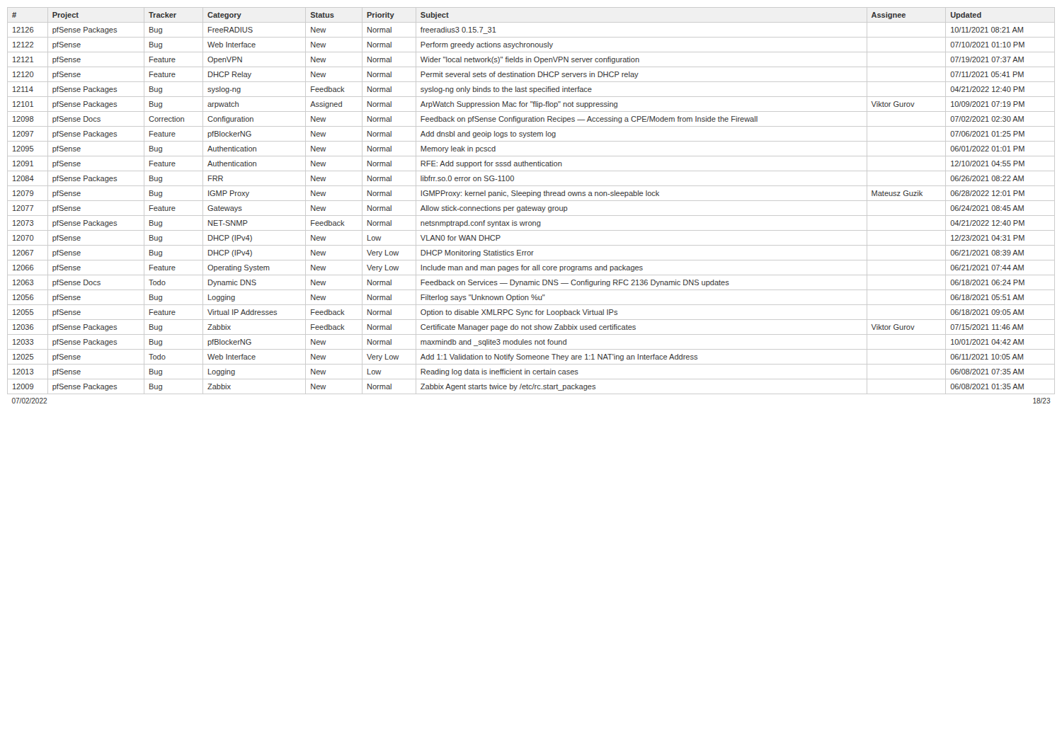Redmine issue list
| # | Project | Tracker | Category | Status | Priority | Subject | Assignee | Updated |
| --- | --- | --- | --- | --- | --- | --- | --- | --- |
| 12126 | pfSense Packages | Bug | FreeRADIUS | New | Normal | freeradius3 0.15.7_31 | | 10/11/2021 08:21 AM |
| 12122 | pfSense | Bug | Web Interface | New | Normal | Perform greedy actions asychronously | | 07/10/2021 01:10 PM |
| 12121 | pfSense | Feature | OpenVPN | New | Normal | Wider "local network(s)" fields in OpenVPN server configuration | | 07/19/2021 07:37 AM |
| 12120 | pfSense | Feature | DHCP Relay | New | Normal | Permit several sets of destination DHCP servers in DHCP relay | | 07/11/2021 05:41 PM |
| 12114 | pfSense Packages | Bug | syslog-ng | Feedback | Normal | syslog-ng only binds to the last specified interface | | 04/21/2022 12:40 PM |
| 12101 | pfSense Packages | Bug | arpwatch | Assigned | Normal | ArpWatch Suppression Mac for "flip-flop" not suppressing | Viktor Gurov | 10/09/2021 07:19 PM |
| 12098 | pfSense Docs | Correction | Configuration | New | Normal | Feedback on pfSense Configuration Recipes — Accessing a CPE/Modem from Inside the Firewall | | 07/02/2021 02:30 AM |
| 12097 | pfSense Packages | Feature | pfBlockerNG | New | Normal | Add dnsbl and geoip logs to system log | | 07/06/2021 01:25 PM |
| 12095 | pfSense | Bug | Authentication | New | Normal | Memory leak in pcscd | | 06/01/2022 01:01 PM |
| 12091 | pfSense | Feature | Authentication | New | Normal | RFE: Add support for sssd authentication | | 12/10/2021 04:55 PM |
| 12084 | pfSense Packages | Bug | FRR | New | Normal | libfrr.so.0 error on SG-1100 | | 06/26/2021 08:22 AM |
| 12079 | pfSense | Bug | IGMP Proxy | New | Normal | IGMPProxy: kernel panic, Sleeping thread owns a non-sleepable lock | Mateusz Guzik | 06/28/2022 12:01 PM |
| 12077 | pfSense | Feature | Gateways | New | Normal | Allow stick-connections per gateway group | | 06/24/2021 08:45 AM |
| 12073 | pfSense Packages | Bug | NET-SNMP | Feedback | Normal | netsnmptrapd.conf syntax is wrong | | 04/21/2022 12:40 PM |
| 12070 | pfSense | Bug | DHCP (IPv4) | New | Low | VLAN0 for WAN DHCP | | 12/23/2021 04:31 PM |
| 12067 | pfSense | Bug | DHCP (IPv4) | New | Very Low | DHCP Monitoring Statistics Error | | 06/21/2021 08:39 AM |
| 12066 | pfSense | Feature | Operating System | New | Very Low | Include man and man pages for all core programs and packages | | 06/21/2021 07:44 AM |
| 12063 | pfSense Docs | Todo | Dynamic DNS | New | Normal | Feedback on Services — Dynamic DNS — Configuring RFC 2136 Dynamic DNS updates | | 06/18/2021 06:24 PM |
| 12056 | pfSense | Bug | Logging | New | Normal | Filterlog says "Unknown Option %u" | | 06/18/2021 05:51 AM |
| 12055 | pfSense | Feature | Virtual IP Addresses | Feedback | Normal | Option to disable XMLRPC Sync for Loopback Virtual IPs | | 06/18/2021 09:05 AM |
| 12036 | pfSense Packages | Bug | Zabbix | Feedback | Normal | Certificate Manager page do not show Zabbix used certificates | Viktor Gurov | 07/15/2021 11:46 AM |
| 12033 | pfSense Packages | Bug | pfBlockerNG | New | Normal | maxmindb and _sqlite3 modules not found | | 10/01/2021 04:42 AM |
| 12025 | pfSense | Todo | Web Interface | New | Very Low | Add 1:1 Validation to Notify Someone They are 1:1 NAT'ing an Interface Address | | 06/11/2021 10:05 AM |
| 12013 | pfSense | Bug | Logging | New | Low | Reading log data is inefficient in certain cases | | 06/08/2021 07:35 AM |
| 12009 | pfSense Packages | Bug | Zabbix | New | Normal | Zabbix Agent starts twice by /etc/rc.start_packages | | 06/08/2021 01:35 AM |
| 07/02/2022 | 18/23 |